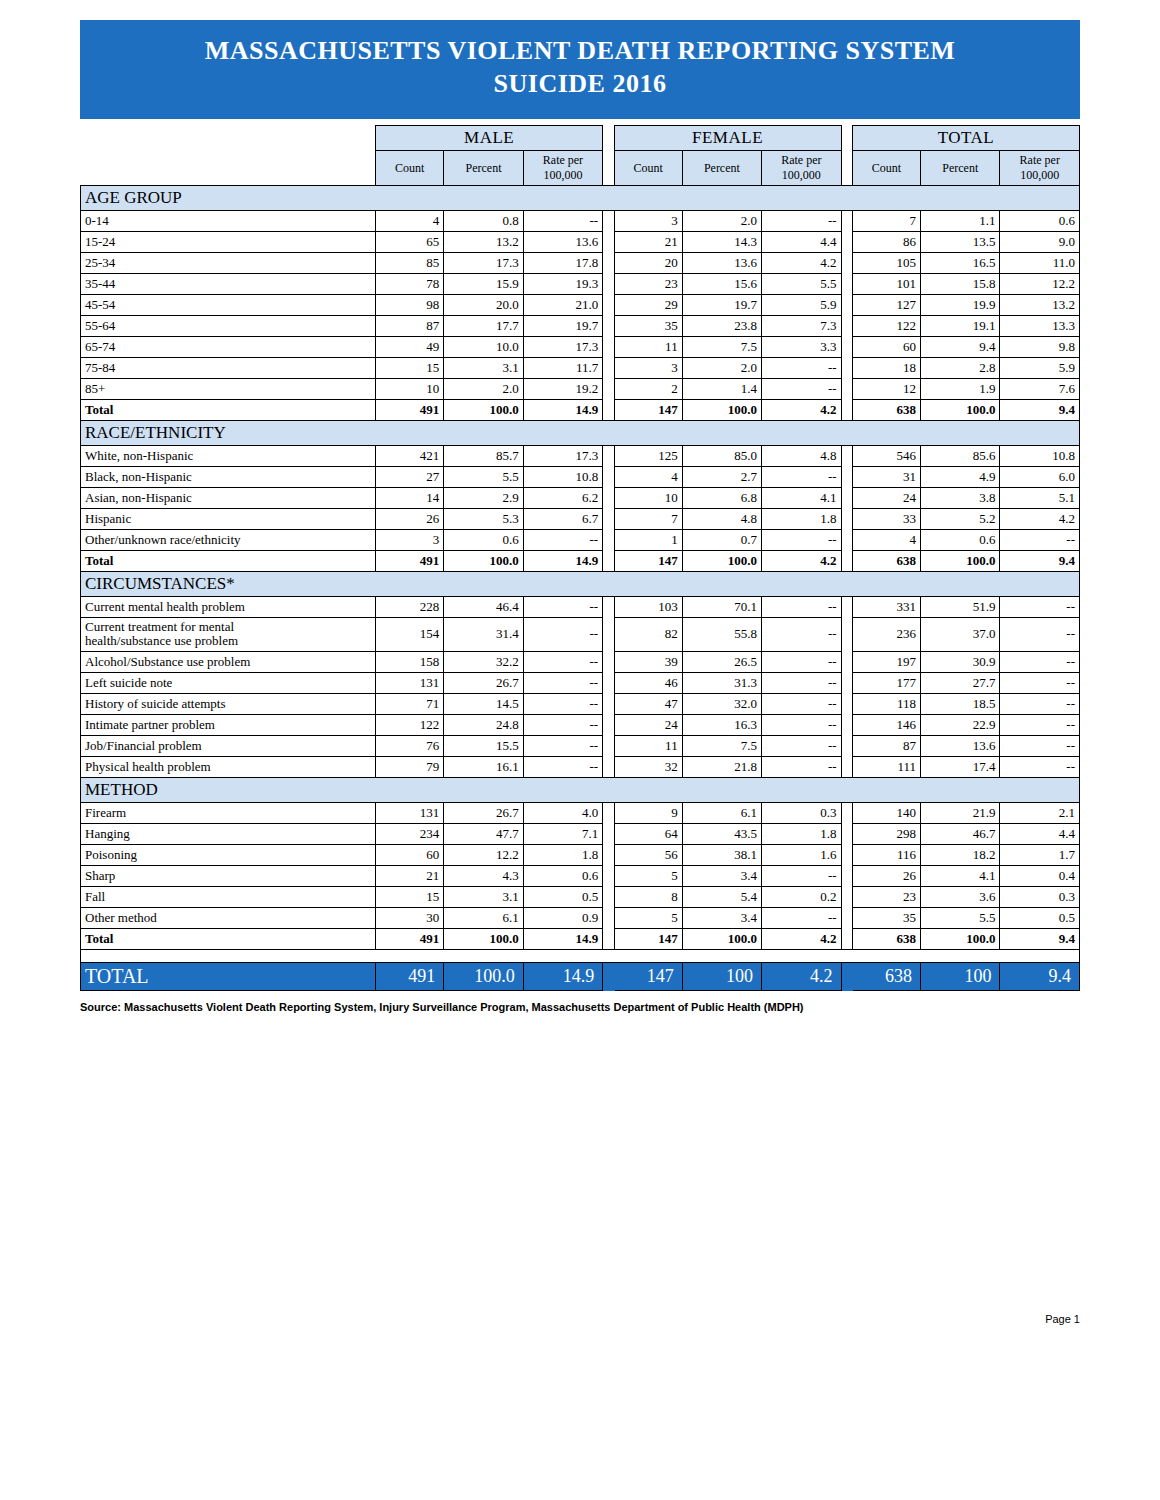MASSACHUSETTS VIOLENT DEATH REPORTING SYSTEM
SUICIDE 2016
| | MALE | | FEMALE | | TOTAL |
| | Count | Percent | Rate per 100,000 | | Count | Percent | Rate per 100,000 | | Count | Percent | Rate per 100,000 |
| AGE GROUP |
| 0-14 | 4 | 0.8 | -- | | 3 | 2.0 | -- | | 7 | 1.1 | 0.6 |
| 15-24 | 65 | 13.2 | 13.6 | | 21 | 14.3 | 4.4 | | 86 | 13.5 | 9.0 |
| 25-34 | 85 | 17.3 | 17.8 | | 20 | 13.6 | 4.2 | | 105 | 16.5 | 11.0 |
| 35-44 | 78 | 15.9 | 19.3 | | 23 | 15.6 | 5.5 | | 101 | 15.8 | 12.2 |
| 45-54 | 98 | 20.0 | 21.0 | | 29 | 19.7 | 5.9 | | 127 | 19.9 | 13.2 |
| 55-64 | 87 | 17.7 | 19.7 | | 35 | 23.8 | 7.3 | | 122 | 19.1 | 13.3 |
| 65-74 | 49 | 10.0 | 17.3 | | 11 | 7.5 | 3.3 | | 60 | 9.4 | 9.8 |
| 75-84 | 15 | 3.1 | 11.7 | | 3 | 2.0 | -- | | 18 | 2.8 | 5.9 |
| 85+ | 10 | 2.0 | 19.2 | | 2 | 1.4 | -- | | 12 | 1.9 | 7.6 |
| Total | 491 | 100.0 | 14.9 | | 147 | 100.0 | 4.2 | | 638 | 100.0 | 9.4 |
| RACE/ETHNICITY |
| White, non-Hispanic | 421 | 85.7 | 17.3 | | 125 | 85.0 | 4.8 | | 546 | 85.6 | 10.8 |
| Black, non-Hispanic | 27 | 5.5 | 10.8 | | 4 | 2.7 | -- | | 31 | 4.9 | 6.0 |
| Asian, non-Hispanic | 14 | 2.9 | 6.2 | | 10 | 6.8 | 4.1 | | 24 | 3.8 | 5.1 |
| Hispanic | 26 | 5.3 | 6.7 | | 7 | 4.8 | 1.8 | | 33 | 5.2 | 4.2 |
| Other/unknown race/ethnicity | 3 | 0.6 | -- | | 1 | 0.7 | -- | | 4 | 0.6 | -- |
| Total | 491 | 100.0 | 14.9 | | 147 | 100.0 | 4.2 | | 638 | 100.0 | 9.4 |
| CIRCUMSTANCES* |
| Current mental health problem | 228 | 46.4 | -- | | 103 | 70.1 | -- | | 331 | 51.9 | -- |
| Current treatment for mental health/substance use problem | 154 | 31.4 | -- | | 82 | 55.8 | -- | | 236 | 37.0 | -- |
| Alcohol/Substance use problem | 158 | 32.2 | -- | | 39 | 26.5 | -- | | 197 | 30.9 | -- |
| Left suicide note | 131 | 26.7 | -- | | 46 | 31.3 | -- | | 177 | 27.7 | -- |
| History of suicide attempts | 71 | 14.5 | -- | | 47 | 32.0 | -- | | 118 | 18.5 | -- |
| Intimate partner problem | 122 | 24.8 | -- | | 24 | 16.3 | -- | | 146 | 22.9 | -- |
| Job/Financial problem | 76 | 15.5 | -- | | 11 | 7.5 | -- | | 87 | 13.6 | -- |
| Physical health problem | 79 | 16.1 | -- | | 32 | 21.8 | -- | | 111 | 17.4 | -- |
| METHOD |
| Firearm | 131 | 26.7 | 4.0 | | 9 | 6.1 | 0.3 | | 140 | 21.9 | 2.1 |
| Hanging | 234 | 47.7 | 7.1 | | 64 | 43.5 | 1.8 | | 298 | 46.7 | 4.4 |
| Poisoning | 60 | 12.2 | 1.8 | | 56 | 38.1 | 1.6 | | 116 | 18.2 | 1.7 |
| Sharp | 21 | 4.3 | 0.6 | | 5 | 3.4 | -- | | 26 | 4.1 | 0.4 |
| Fall | 15 | 3.1 | 0.5 | | 8 | 5.4 | 0.2 | | 23 | 3.6 | 0.3 |
| Other method | 30 | 6.1 | 0.9 | | 5 | 3.4 | -- | | 35 | 5.5 | 0.5 |
| Total | 491 | 100.0 | 14.9 | | 147 | 100.0 | 4.2 | | 638 | 100.0 | 9.4 |
| TOTAL | 491 | 100.0 | 14.9 | | 147 | 100 | 4.2 | | 638 | 100 | 9.4 |
Source: Massachusetts Violent Death Reporting System, Injury Surveillance Program, Massachusetts Department of Public Health (MDPH)
Page 1